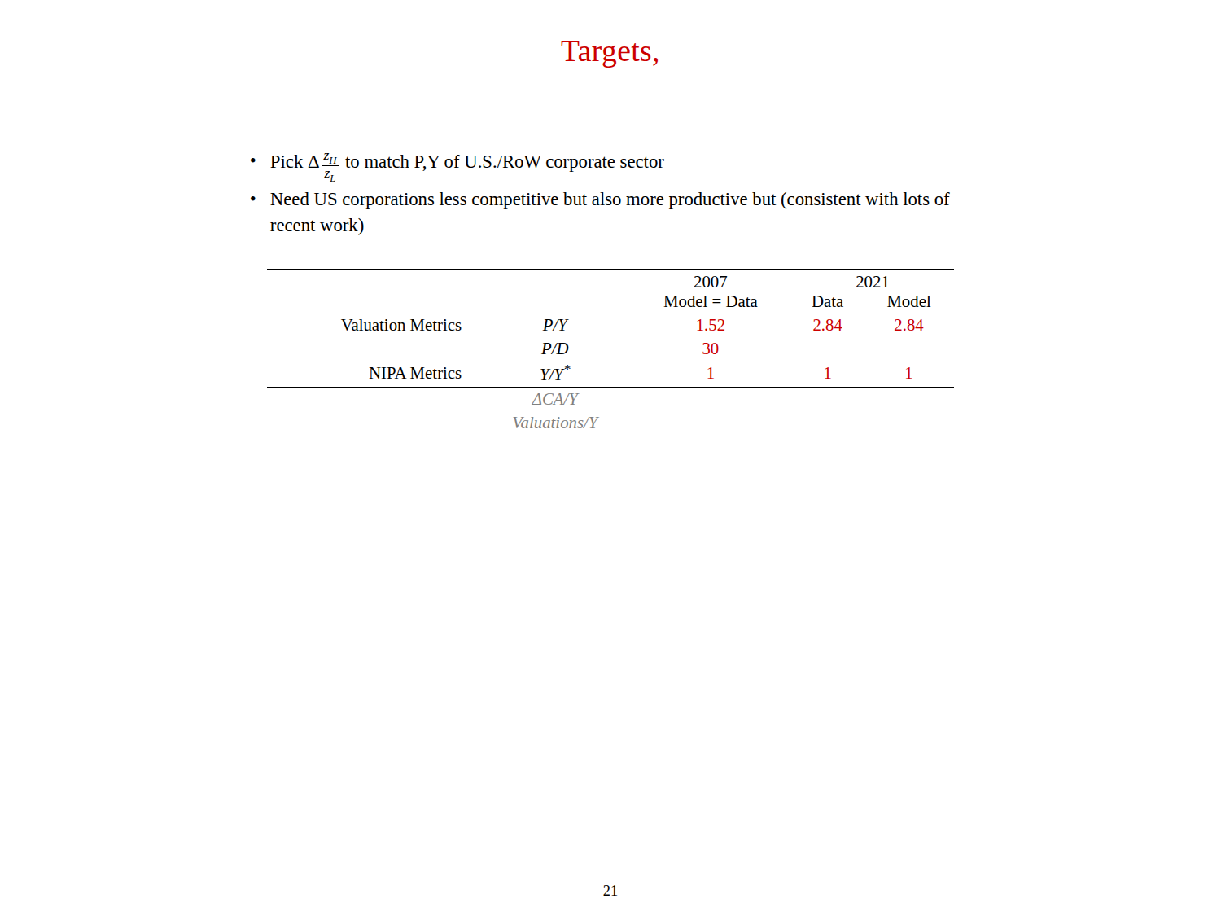Targets,
Pick ΔzH zL to match P,Y of U.S./RoW corporate sector
Need US corporations less competitive but also more productive but (consistent with lots of recent work)
| | | 2007 | 2021 |
| | | Model = Data | Data | Model |
| Valuation Metrics | P/Y | 1.52 | 2.84 | 2.84 |
| | P/D | 30 | | |
| NIPA Metrics | Y/Y * | 1 | 1 | 1 |
| | ΔCA/Y | | | |
| | Valuations/Y | | | |
21